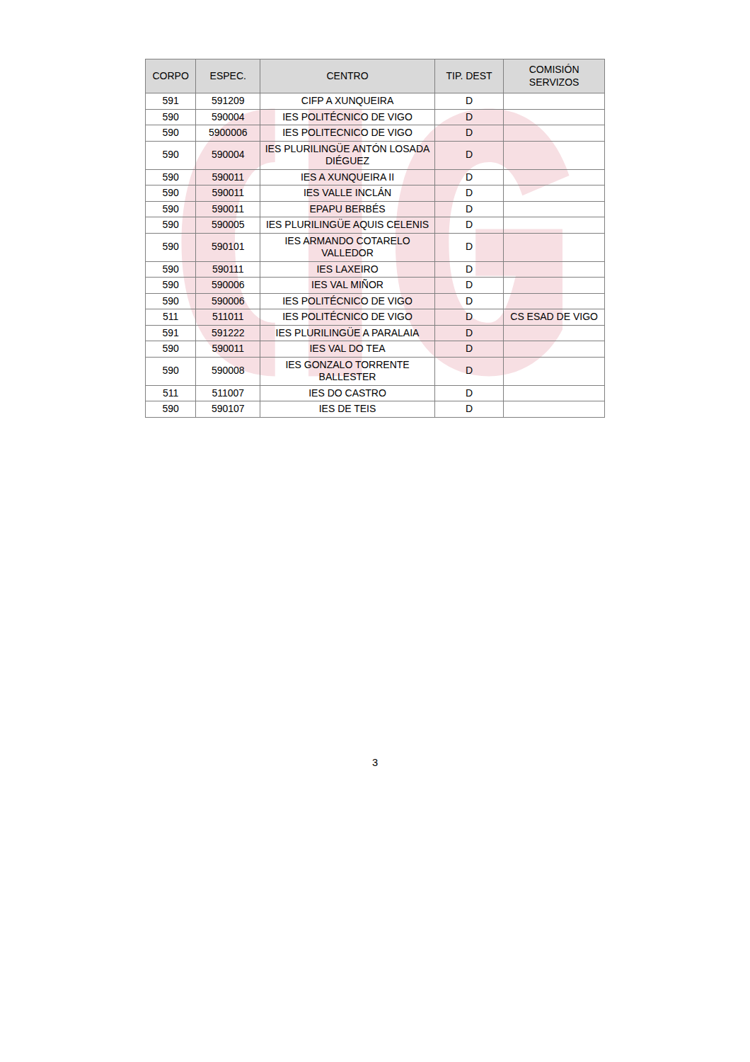| CORPO | ESPEC. | CENTRO | TIP. DEST | COMISIÓN SERVIZOS |
| --- | --- | --- | --- | --- |
| 591 | 591209 | CIFP A XUNQUEIRA | D | |
| 590 | 590004 | IES POLITÉCNICO DE VIGO | D | |
| 590 | 5900006 | IES POLITECNICO DE VIGO | D | |
| 590 | 590004 | IES PLURILINGÜE ANTÓN LOSADA DIÉGUEZ | D | |
| 590 | 590011 | IES A XUNQUEIRA II | D | |
| 590 | 590011 | IES VALLE INCLÁN | D | |
| 590 | 590011 | EPAPU BERBÉS | D | |
| 590 | 590005 | IES PLURILINGÜE AQUIS CELENIS | D | |
| 590 | 590101 | IES ARMANDO COTARELO VALLEDOR | D | |
| 590 | 590111 | IES LAXEIRO | D | |
| 590 | 590006 | IES VAL MIÑOR | D | |
| 590 | 590006 | IES POLITÉCNICO DE VIGO | D | |
| 511 | 511011 | IES POLITÉCNICO DE VIGO | D | CS ESAD DE VIGO |
| 591 | 591222 | IES PLURILINGÜE A PARALAIA | D | |
| 590 | 590011 | IES VAL DO TEA | D | |
| 590 | 590008 | IES GONZALO TORRENTE BALLESTER | D | |
| 511 | 511007 | IES DO CASTRO | D | |
| 590 | 590107 | IES DE TEIS | D | |
3